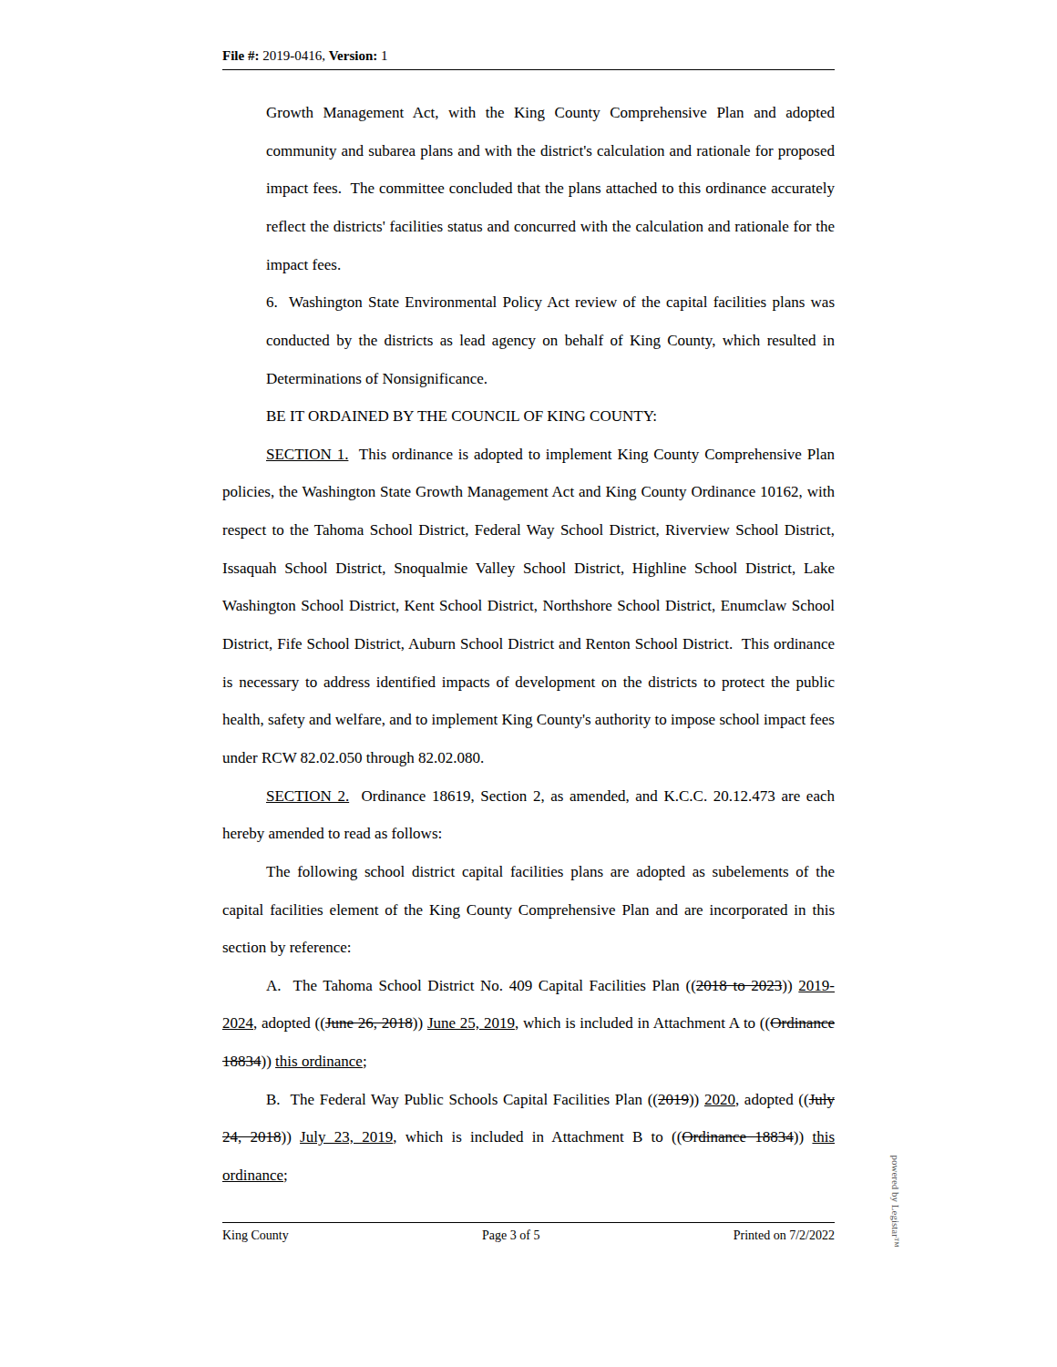File #: 2019-0416, Version: 1
Growth Management Act, with the King County Comprehensive Plan and adopted community and subarea plans and with the district's calculation and rationale for proposed impact fees. The committee concluded that the plans attached to this ordinance accurately reflect the districts' facilities status and concurred with the calculation and rationale for the impact fees.
6. Washington State Environmental Policy Act review of the capital facilities plans was conducted by the districts as lead agency on behalf of King County, which resulted in Determinations of Nonsignificance.
BE IT ORDAINED BY THE COUNCIL OF KING COUNTY:
SECTION 1. This ordinance is adopted to implement King County Comprehensive Plan policies, the Washington State Growth Management Act and King County Ordinance 10162, with respect to the Tahoma School District, Federal Way School District, Riverview School District, Issaquah School District, Snoqualmie Valley School District, Highline School District, Lake Washington School District, Kent School District, Northshore School District, Enumclaw School District, Fife School District, Auburn School District and Renton School District. This ordinance is necessary to address identified impacts of development on the districts to protect the public health, safety and welfare, and to implement King County's authority to impose school impact fees under RCW 82.02.050 through 82.02.080.
SECTION 2. Ordinance 18619, Section 2, as amended, and K.C.C. 20.12.473 are each hereby amended to read as follows:
The following school district capital facilities plans are adopted as subelements of the capital facilities element of the King County Comprehensive Plan and are incorporated in this section by reference:
A. The Tahoma School District No. 409 Capital Facilities Plan ((2018 to 2023)) 2019-2024, adopted ((June 26, 2018)) June 25, 2019, which is included in Attachment A to ((Ordinance 18834)) this ordinance;
B. The Federal Way Public Schools Capital Facilities Plan ((2019)) 2020, adopted ((July 24, 2018)) July 23, 2019, which is included in Attachment B to ((Ordinance 18834)) this ordinance;
King County
Page 3 of 5
Printed on 7/2/2022
powered by Legistar™